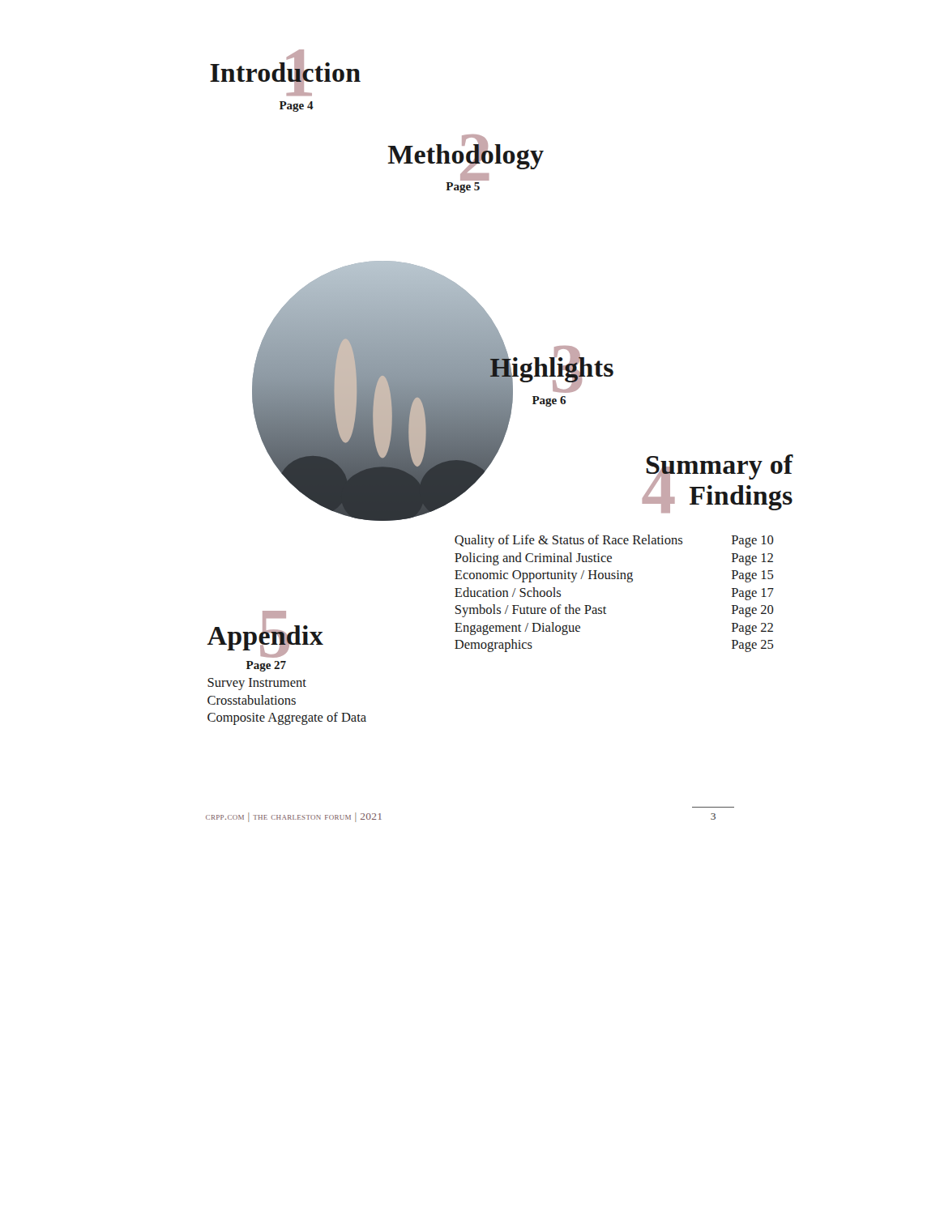1 Introduction
Page 4
2 Methodology
Page 5
3 Highlights
Page 6
4
Summary of
Findings
| Quality of Life & Status of Race Relations | Page 10 |
| Policing and Criminal Justice | Page 12 |
| Economic Opportunity / Housing | Page 15 |
| Education / Schools | Page 17 |
| Symbols / Future of the Past | Page 20 |
| Engagement / Dialogue | Page 22 |
| Demographics | Page 25 |
5 Appendix
Page 27
Survey Instrument
Crosstabulations
Composite Aggregate of Data
Crpp.com | The Charleston Forum | 2021
3